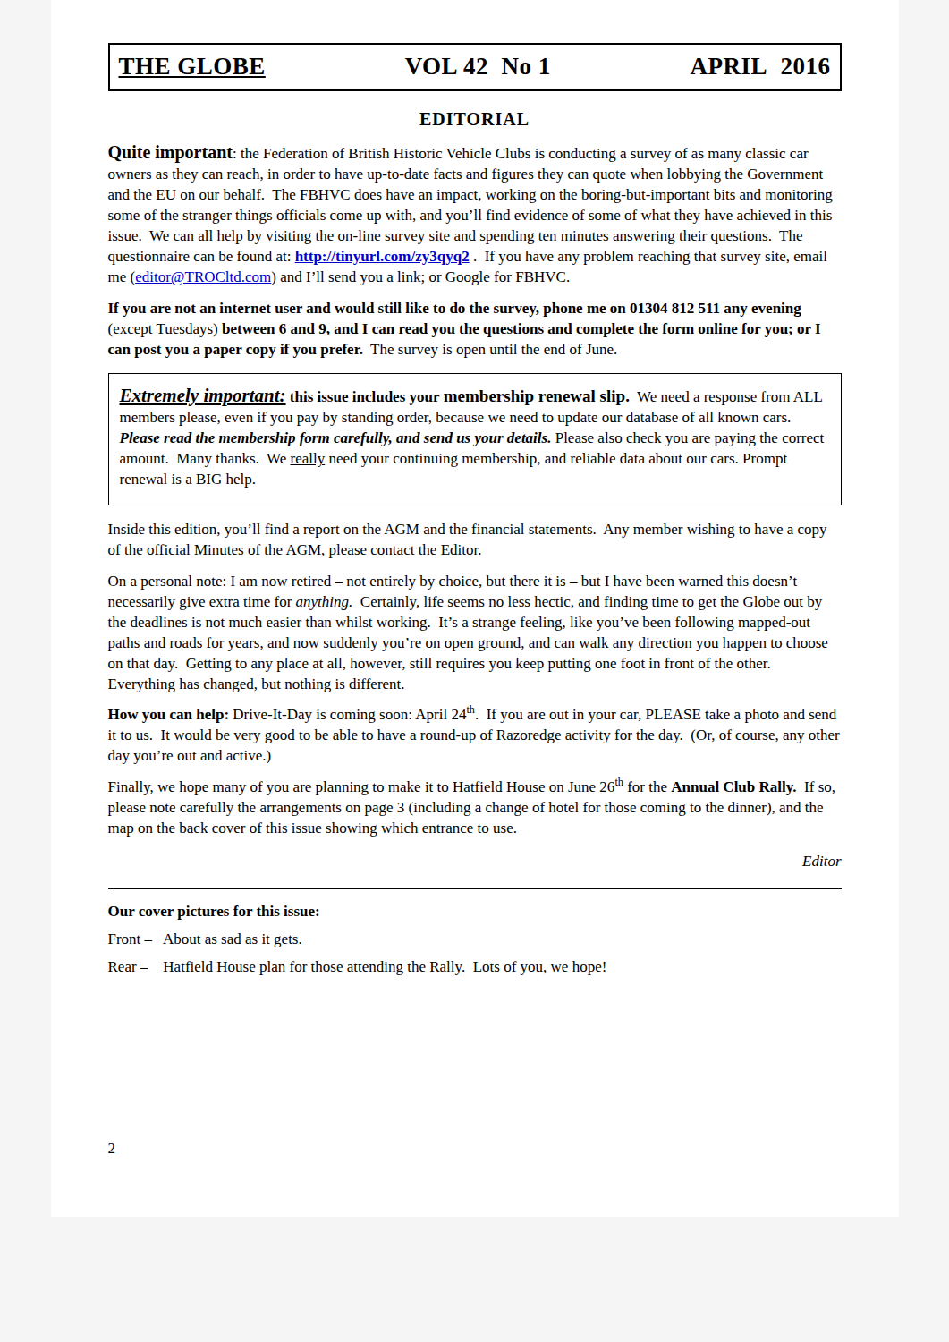THE GLOBE VOL 42 No 1 APRIL 2016
EDITORIAL
Quite important: the Federation of British Historic Vehicle Clubs is conducting a survey of as many classic car owners as they can reach, in order to have up-to-date facts and figures they can quote when lobbying the Government and the EU on our behalf. The FBHVC does have an impact, working on the boring-but-important bits and monitoring some of the stranger things officials come up with, and you’ll find evidence of some of what they have achieved in this issue. We can all help by visiting the on-line survey site and spending ten minutes answering their questions. The questionnaire can be found at: http://tinyurl.com/zy3qyq2 . If you have any problem reaching that survey site, email me (editor@TROCltd.com) and I’ll send you a link; or Google for FBHVC.
If you are not an internet user and would still like to do the survey, phone me on 01304 812 511 any evening (except Tuesdays) between 6 and 9, and I can read you the questions and complete the form online for you; or I can post you a paper copy if you prefer. The survey is open until the end of June.
Extremely important: this issue includes your membership renewal slip. We need a response from ALL members please, even if you pay by standing order, because we need to update our database of all known cars. Please read the membership form carefully, and send us your details. Please also check you are paying the correct amount. Many thanks. We really need your continuing membership, and reliable data about our cars. Prompt renewal is a BIG help.
Inside this edition, you’ll find a report on the AGM and the financial statements. Any member wishing to have a copy of the official Minutes of the AGM, please contact the Editor.
On a personal note: I am now retired – not entirely by choice, but there it is – but I have been warned this doesn’t necessarily give extra time for anything. Certainly, life seems no less hectic, and finding time to get the Globe out by the deadlines is not much easier than whilst working. It’s a strange feeling, like you’ve been following mapped-out paths and roads for years, and now suddenly you’re on open ground, and can walk any direction you happen to choose on that day. Getting to any place at all, however, still requires you keep putting one foot in front of the other. Everything has changed, but nothing is different.
How you can help: Drive-It-Day is coming soon: April 24th. If you are out in your car, PLEASE take a photo and send it to us. It would be very good to be able to have a round-up of Razoredge activity for the day. (Or, of course, any other day you’re out and active.)
Finally, we hope many of you are planning to make it to Hatfield House on June 26th for the Annual Club Rally. If so, please note carefully the arrangements on page 3 (including a change of hotel for those coming to the dinner), and the map on the back cover of this issue showing which entrance to use.
Editor
Our cover pictures for this issue:
Front – About as sad as it gets.
Rear – Hatfield House plan for those attending the Rally. Lots of you, we hope!
2